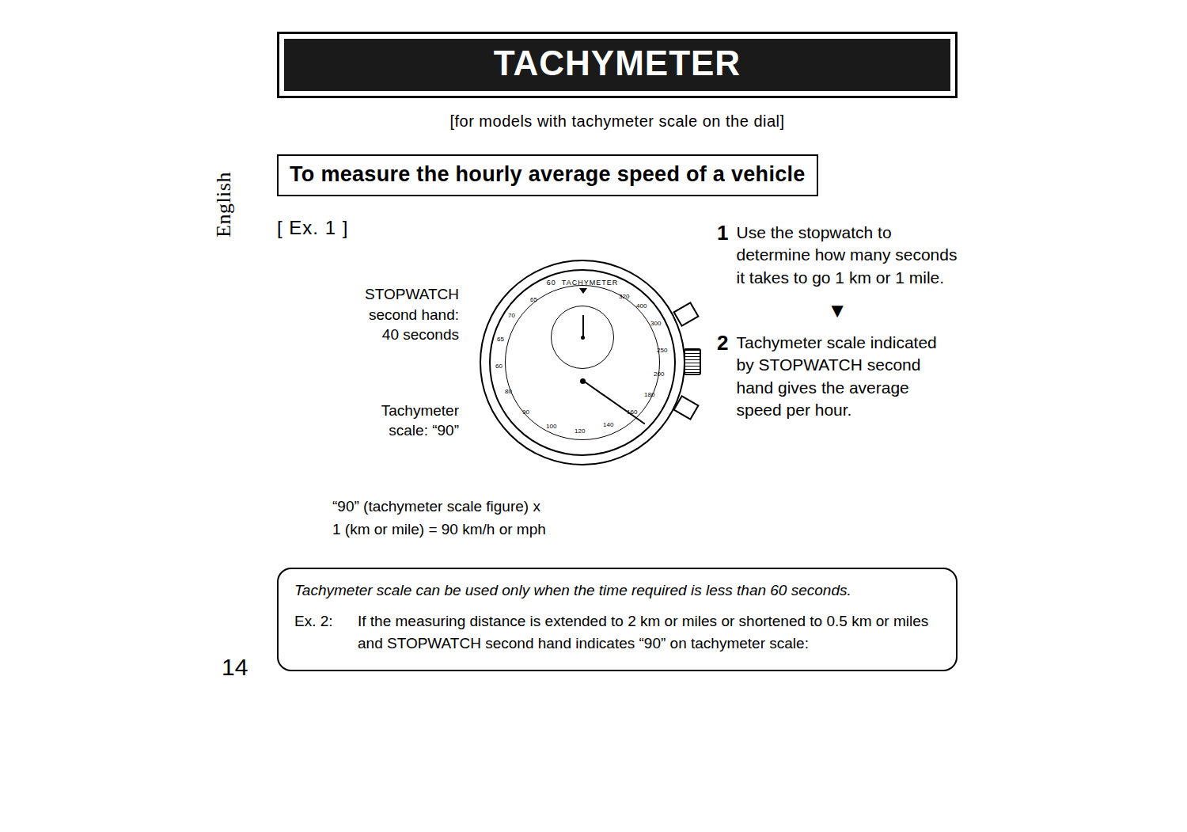English
14
TACHYMETER
[for models with tachymeter scale on the dial]
To measure the hourly average speed of a vehicle
[ Ex. 1 ]
STOPWATCH
second hand:
40 seconds
Tachymeter
scale: “90”
60 TACHYMETER
320
400
300
250
200
180
160
140
120
100
90
80
60
65
70
65
“90” (tachymeter scale figure) x
1 (km or mile) = 90 km/h or mph
1
Use the stopwatch to determine how many seconds it takes to go 1 km or 1 mile.
▼
2
Tachymeter scale indicated by STOPWATCH second hand gives the average speed per hour.
Tachymeter scale can be used only when the time required is less than 60 seconds.
Ex. 2:
If the measuring distance is extended to 2 km or miles or shortened to 0.5 km or miles and STOPWATCH second hand indicates “90” on tachymeter scale: